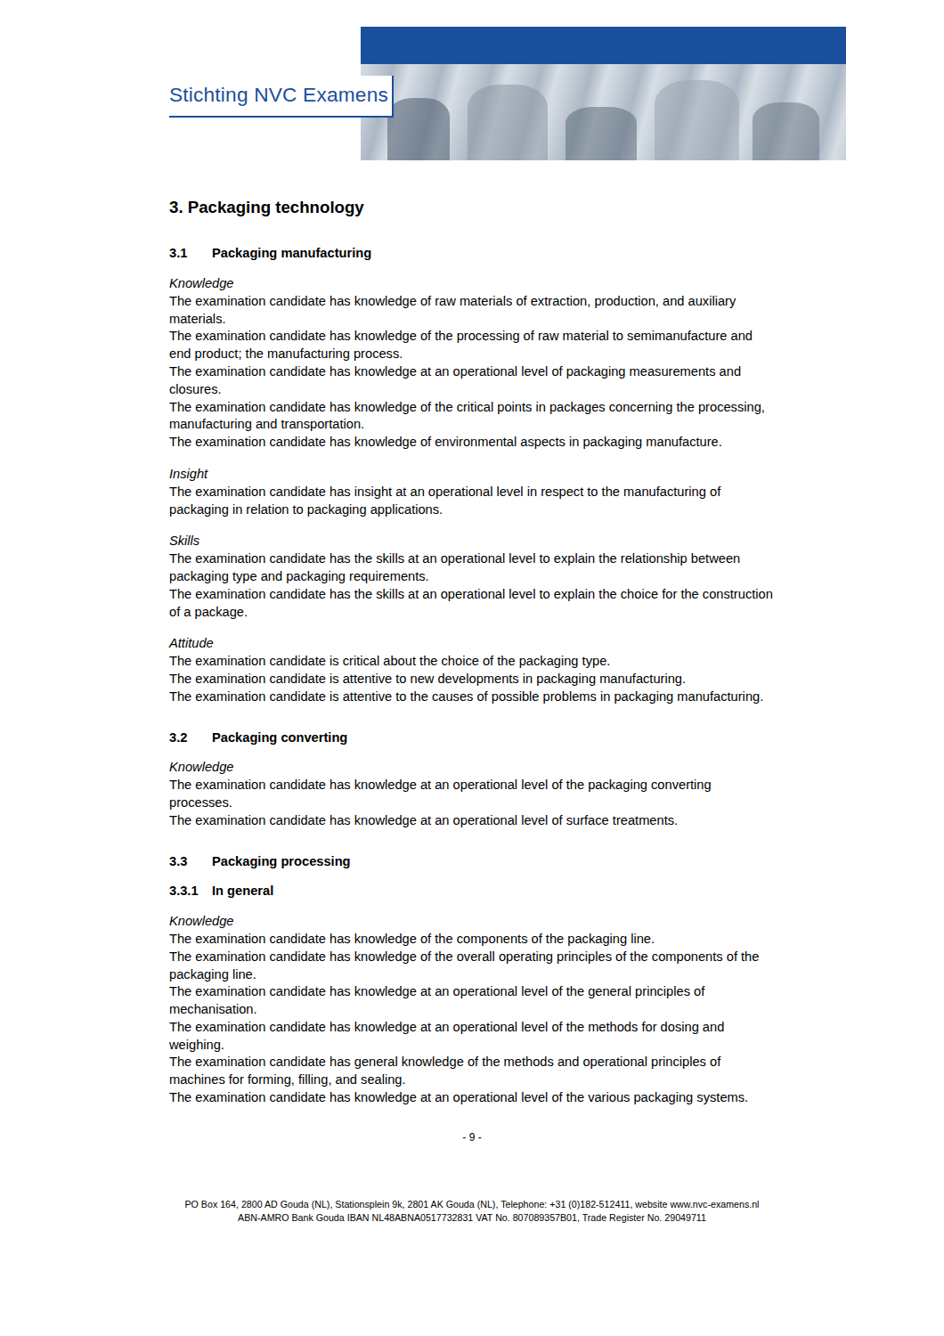Stichting NVC Examens
3. Packaging technology
3.1 Packaging manufacturing
Knowledge
The examination candidate has knowledge of raw materials of extraction, production, and auxiliary materials.
The examination candidate has knowledge of the processing of raw material to semimanufacture and end product; the manufacturing process.
The examination candidate has knowledge at an operational level of packaging measurements and closures.
The examination candidate has knowledge of the critical points in packages concerning the processing, manufacturing and transportation.
The examination candidate has knowledge of environmental aspects in packaging manufacture.
Insight
The examination candidate has insight at an operational level in respect to the manufacturing of packaging in relation to packaging applications.
Skills
The examination candidate has the skills at an operational level to explain the relationship between packaging type and packaging requirements.
The examination candidate has the skills at an operational level to explain the choice for the construction of a package.
Attitude
The examination candidate is critical about the choice of the packaging type.
The examination candidate is attentive to new developments in packaging manufacturing.
The examination candidate is attentive to the causes of possible problems in packaging manufacturing.
3.2 Packaging converting
Knowledge
The examination candidate has knowledge at an operational level of the packaging converting processes.
The examination candidate has knowledge at an operational level of surface treatments.
3.3 Packaging processing
3.3.1 In general
Knowledge
The examination candidate has knowledge of the components of the packaging line.
The examination candidate has knowledge of the overall operating principles of the components of the packaging line.
The examination candidate has knowledge at an operational level of the general principles of mechanisation.
The examination candidate has knowledge at an operational level of the methods for dosing and weighing.
The examination candidate has general knowledge of the methods and operational principles of machines for forming, filling, and sealing.
The examination candidate has knowledge at an operational level of the various packaging systems.
- 9 -
PO Box 164, 2800 AD Gouda (NL), Stationsplein 9k, 2801 AK Gouda (NL), Telephone: +31 (0)182-512411, website www.nvc-examens.nl
ABN-AMRO Bank Gouda IBAN NL48ABNA0517732831 VAT No. 807089357B01, Trade Register No. 29049711